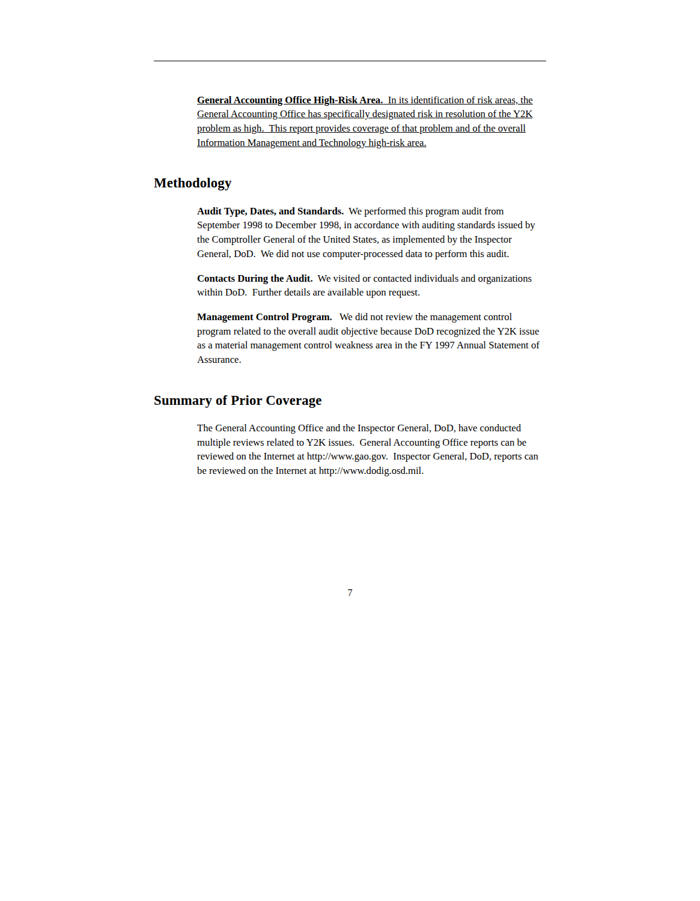General Accounting Office High-Risk Area. In its identification of risk areas, the General Accounting Office has specifically designated risk in resolution of the Y2K problem as high. This report provides coverage of that problem and of the overall Information Management and Technology high-risk area.
Methodology
Audit Type, Dates, and Standards. We performed this program audit from September 1998 to December 1998, in accordance with auditing standards issued by the Comptroller General of the United States, as implemented by the Inspector General, DoD. We did not use computer-processed data to perform this audit.
Contacts During the Audit. We visited or contacted individuals and organizations within DoD. Further details are available upon request.
Management Control Program. We did not review the management control program related to the overall audit objective because DoD recognized the Y2K issue as a material management control weakness area in the FY 1997 Annual Statement of Assurance.
Summary of Prior Coverage
The General Accounting Office and the Inspector General, DoD, have conducted multiple reviews related to Y2K issues. General Accounting Office reports can be reviewed on the Internet at http://www.gao.gov. Inspector General, DoD, reports can be reviewed on the Internet at http://www.dodig.osd.mil.
7